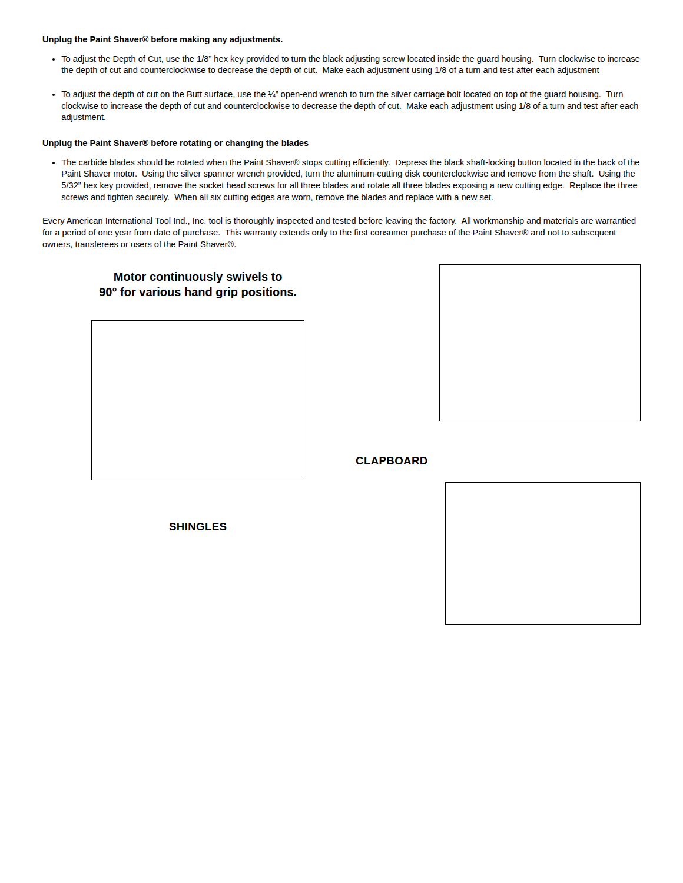Unplug the Paint Shaver® before making any adjustments.
To adjust the Depth of Cut, use the 1/8” hex key provided to turn the black adjusting screw located inside the guard housing. Turn clockwise to increase the depth of cut and counterclockwise to decrease the depth of cut. Make each adjustment using 1/8 of a turn and test after each adjustment
To adjust the depth of cut on the Butt surface, use the ¼” open-end wrench to turn the silver carriage bolt located on top of the guard housing. Turn clockwise to increase the depth of cut and counterclockwise to decrease the depth of cut. Make each adjustment using 1/8 of a turn and test after each adjustment.
Unplug the Paint Shaver® before rotating or changing the blades
The carbide blades should be rotated when the Paint Shaver® stops cutting efficiently. Depress the black shaft-locking button located in the back of the Paint Shaver motor. Using the silver spanner wrench provided, turn the aluminum-cutting disk counterclockwise and remove from the shaft. Using the 5/32” hex key provided, remove the socket head screws for all three blades and rotate all three blades exposing a new cutting edge. Replace the three screws and tighten securely. When all six cutting edges are worn, remove the blades and replace with a new set.
Every American International Tool Ind., Inc. tool is thoroughly inspected and tested before leaving the factory. All workmanship and materials are warrantied for a period of one year from date of purchase. This warranty extends only to the first consumer purchase of the Paint Shaver® and not to subsequent owners, transferees or users of the Paint Shaver®.
| Motor continuously swivels to 90° for various hand grip positions. SHINGLES | CLAPBOARD |